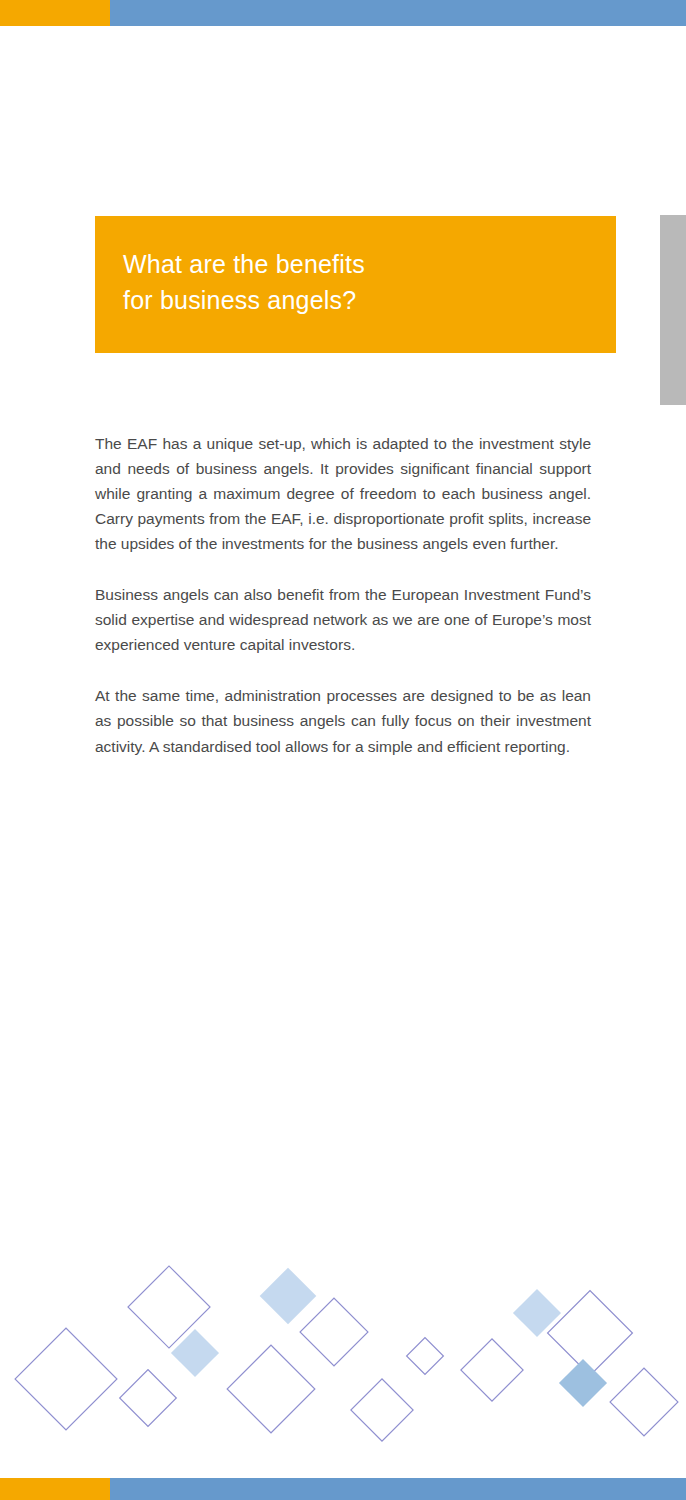What are the benefits
for business angels?
The EAF has a unique set-up, which is adapted to the investment style and needs of business angels. It provides significant financial support while granting a maximum degree of freedom to each business angel. Carry payments from the EAF, i.e. disproportionate profit splits, increase the upsides of the investments for the business angels even further.
Business angels can also benefit from the European Investment Fund’s solid expertise and widespread network as we are one of Europe’s most experienced venture capital investors.
At the same time, administration processes are designed to be as lean as possible so that business angels can fully focus on their investment activity. A standardised tool allows for a simple and efficient reporting.